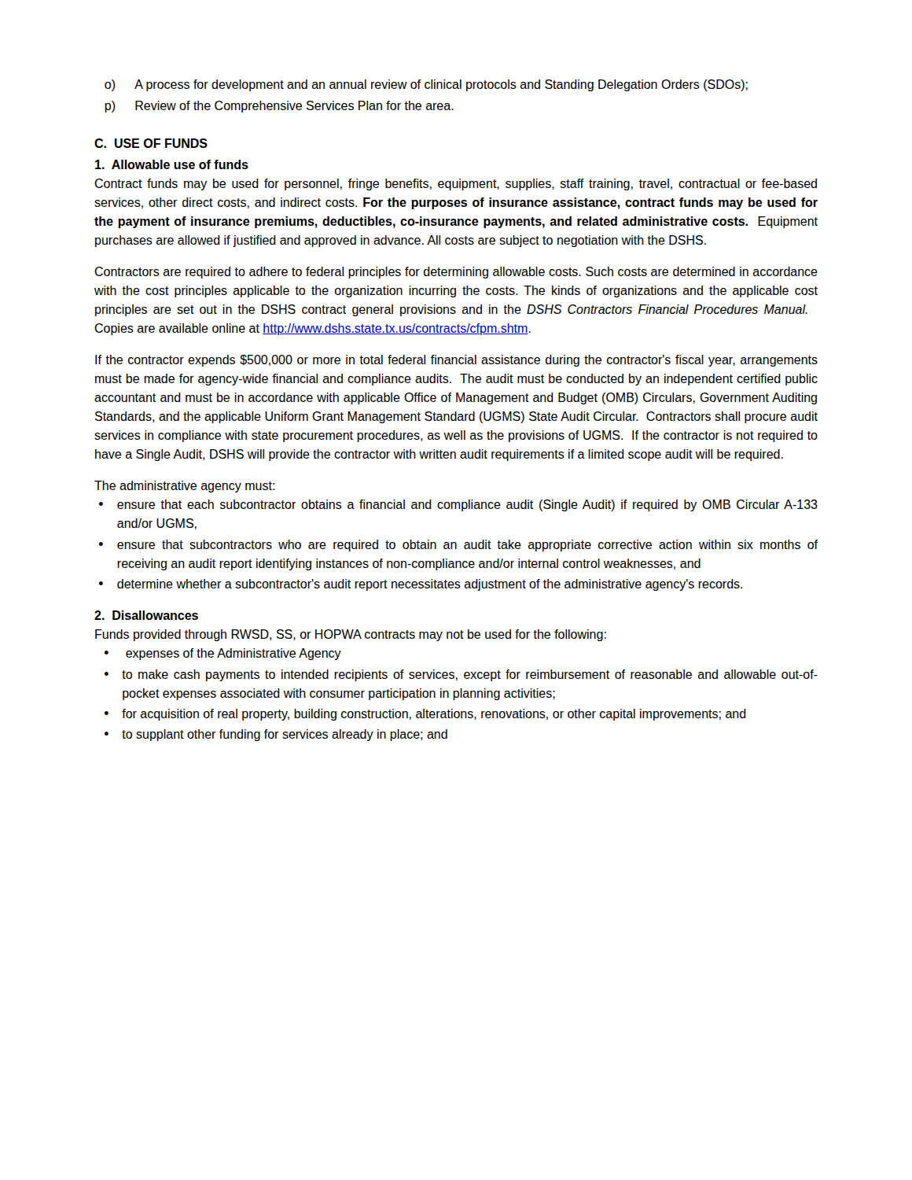o) A process for development and an annual review of clinical protocols and Standing Delegation Orders (SDOs);
p) Review of the Comprehensive Services Plan for the area.
C. USE OF FUNDS
1. Allowable use of funds
Contract funds may be used for personnel, fringe benefits, equipment, supplies, staff training, travel, contractual or fee-based services, other direct costs, and indirect costs. For the purposes of insurance assistance, contract funds may be used for the payment of insurance premiums, deductibles, co-insurance payments, and related administrative costs. Equipment purchases are allowed if justified and approved in advance. All costs are subject to negotiation with the DSHS.
Contractors are required to adhere to federal principles for determining allowable costs. Such costs are determined in accordance with the cost principles applicable to the organization incurring the costs. The kinds of organizations and the applicable cost principles are set out in the DSHS contract general provisions and in the DSHS Contractors Financial Procedures Manual. Copies are available online at http://www.dshs.state.tx.us/contracts/cfpm.shtm.
If the contractor expends $500,000 or more in total federal financial assistance during the contractor's fiscal year, arrangements must be made for agency-wide financial and compliance audits. The audit must be conducted by an independent certified public accountant and must be in accordance with applicable Office of Management and Budget (OMB) Circulars, Government Auditing Standards, and the applicable Uniform Grant Management Standard (UGMS) State Audit Circular. Contractors shall procure audit services in compliance with state procurement procedures, as well as the provisions of UGMS. If the contractor is not required to have a Single Audit, DSHS will provide the contractor with written audit requirements if a limited scope audit will be required.
The administrative agency must:
ensure that each subcontractor obtains a financial and compliance audit (Single Audit) if required by OMB Circular A-133 and/or UGMS,
ensure that subcontractors who are required to obtain an audit take appropriate corrective action within six months of receiving an audit report identifying instances of non-compliance and/or internal control weaknesses, and
determine whether a subcontractor's audit report necessitates adjustment of the administrative agency's records.
2. Disallowances
Funds provided through RWSD, SS, or HOPWA contracts may not be used for the following:
expenses of the Administrative Agency
to make cash payments to intended recipients of services, except for reimbursement of reasonable and allowable out-of-pocket expenses associated with consumer participation in planning activities;
for acquisition of real property, building construction, alterations, renovations, or other capital improvements; and
to supplant other funding for services already in place; and